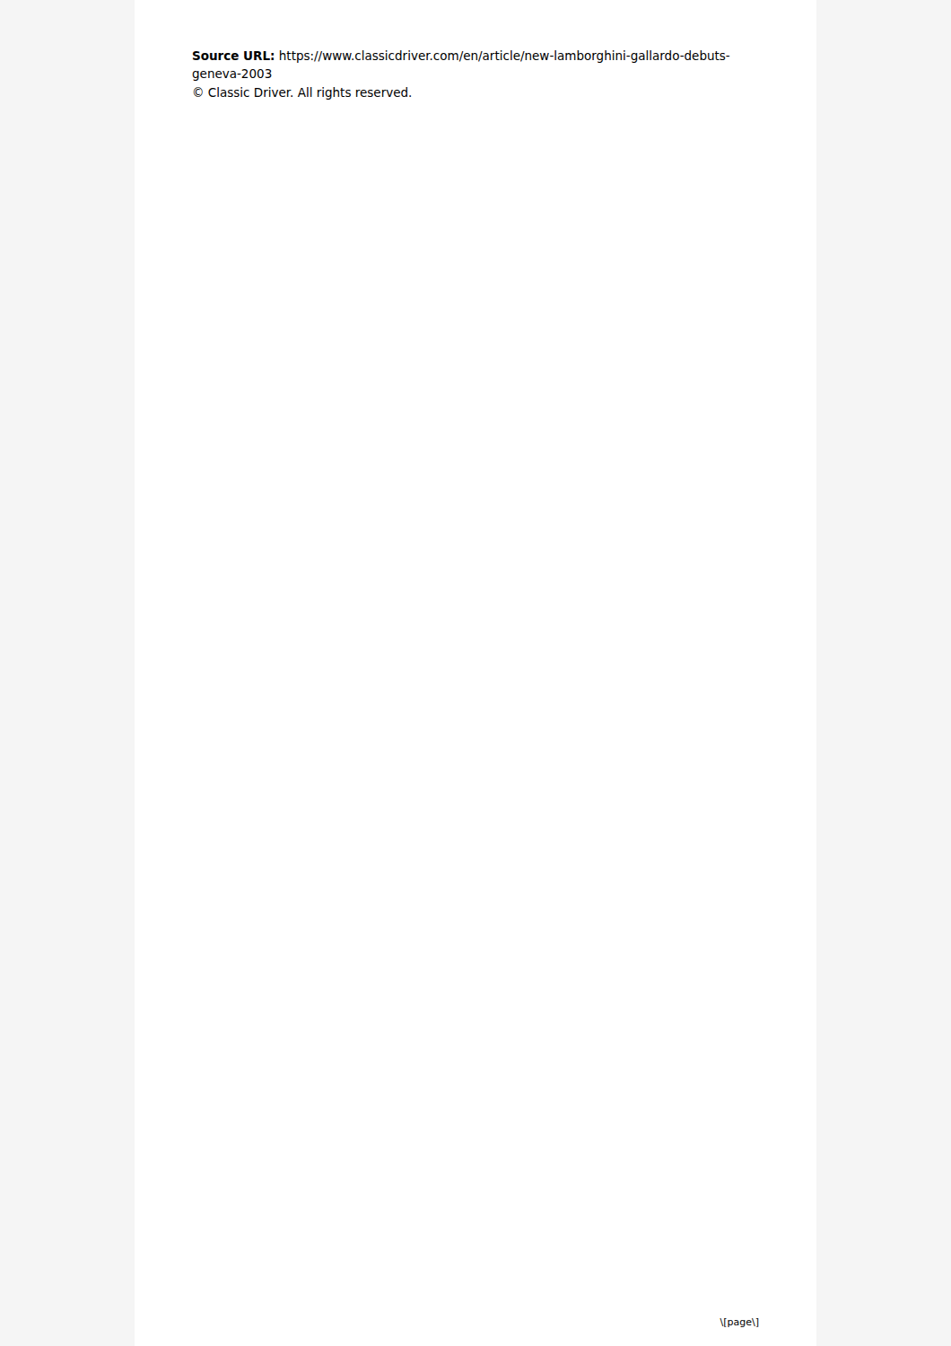Source URL: https://www.classicdriver.com/en/article/new-lamborghini-gallardo-debuts-geneva-2003
© Classic Driver. All rights reserved.
\[page\]